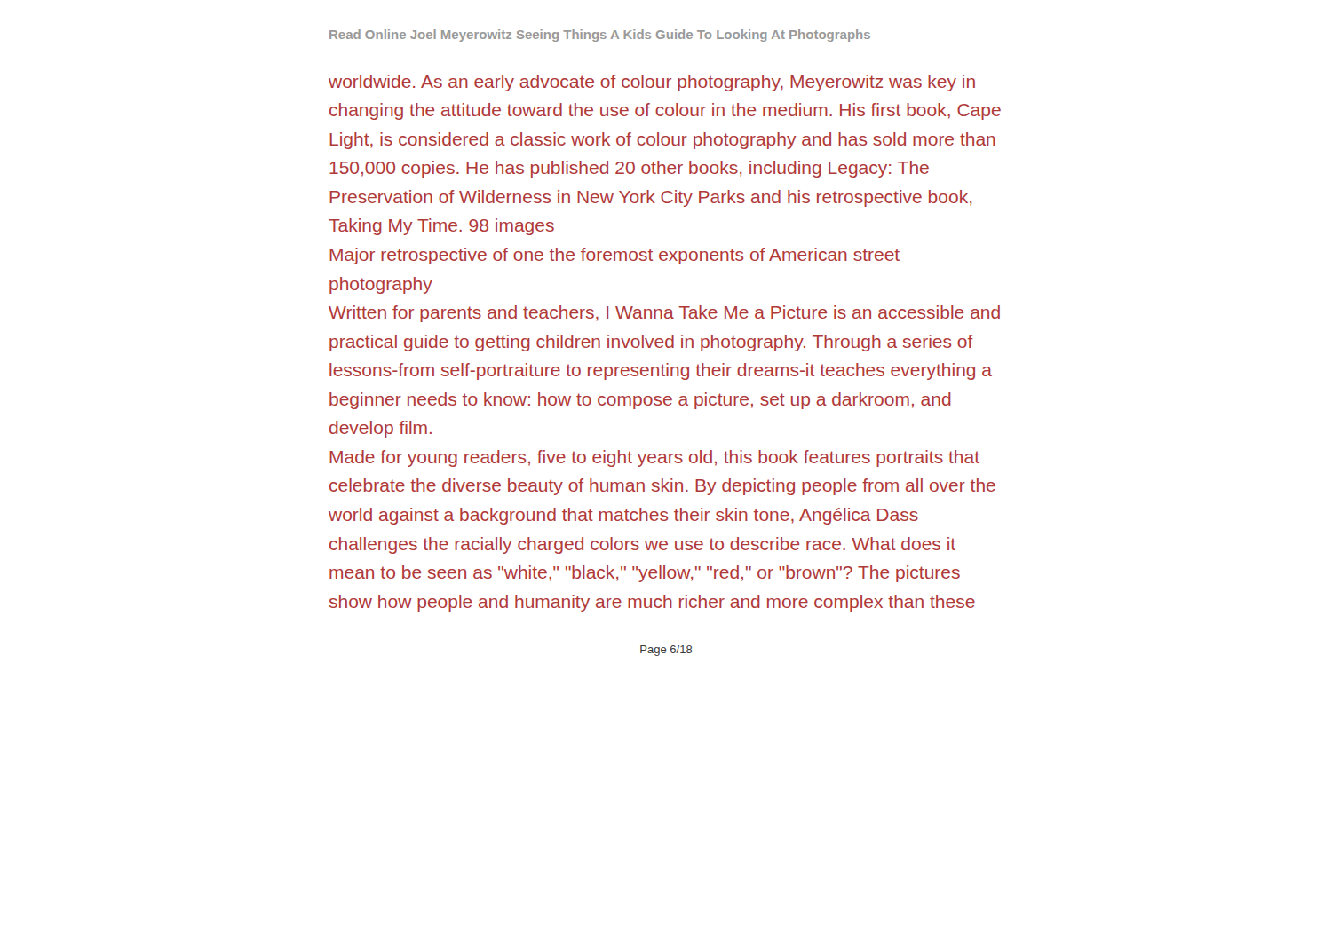Read Online Joel Meyerowitz Seeing Things A Kids Guide To Looking At Photographs
worldwide. As an early advocate of colour photography, Meyerowitz was key in changing the attitude toward the use of colour in the medium. His first book, Cape Light, is considered a classic work of colour photography and has sold more than 150,000 copies. He has published 20 other books, including Legacy: The Preservation of Wilderness in New York City Parks and his retrospective book, Taking My Time. 98 images
Major retrospective of one the foremost exponents of American street photography
Written for parents and teachers, I Wanna Take Me a Picture is an accessible and practical guide to getting children involved in photography. Through a series of lessons-from self-portraiture to representing their dreams-it teaches everything a beginner needs to know: how to compose a picture, set up a darkroom, and develop film.
Made for young readers, five to eight years old, this book features portraits that celebrate the diverse beauty of human skin. By depicting people from all over the world against a background that matches their skin tone, Angélica Dass challenges the racially charged colors we use to describe race. What does it mean to be seen as "white," "black," "yellow," "red," or "brown"? The pictures show how people and humanity are much richer and more complex than these
Page 6/18